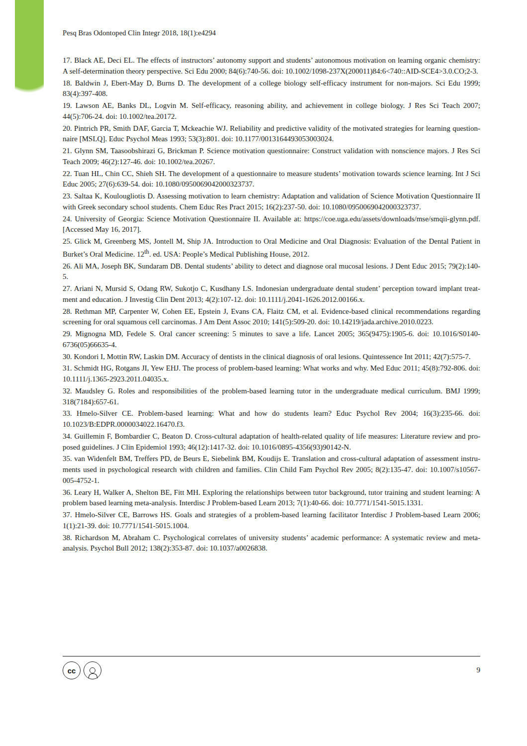Pesq Bras Odontoped Clin Integr 2018, 18(1):e4294
17. Black AE, Deci EL. The effects of instructors’ autonomy support and students’ autonomous motivation on learning organic chemistry: A self-determination theory perspective. Sci Edu 2000; 84(6):740-56. doi: 10.1002/1098-237X(200011)84:6<740::AID-SCE4>3.0.CO;2-3.
18. Baldwin J, Ebert-May D, Burns D. The development of a college biology self-efficacy instrument for non-majors. Sci Edu 1999; 83(4):397-408.
19. Lawson AE, Banks DL, Logvin M. Self-efficacy, reasoning ability, and achievement in college biology. J Res Sci Teach 2007; 44(5):706-24. doi: 10.1002/tea.20172.
20. Pintrich PR, Smith DAF, Garcia T, Mckeachie WJ. Reliability and predictive validity of the motivated strategies for learning questionnaire [MSLQ]. Educ Psychol Meas 1993; 53(3):801. doi: 10.1177/0013164493053003024.
21. Glynn SM, Taasoobshirazi G, Brickman P. Science motivation questionnaire: Construct validation with nonscience majors. J Res Sci Teach 2009; 46(2):127-46. doi: 10.1002/tea.20267.
22. Tuan HL, Chin CC, Shieh SH. The development of a questionnaire to measure students’ motivation towards science learning. Int J Sci Educ 2005; 27(6):639-54. doi: 10.1080/0950069042000323737.
23. Saltaa K, Koulougliotis D. Assessing motivation to learn chemistry: Adaptation and validation of Science Motivation Questionnaire II with Greek secondary school students. Chem Educ Res Pract 2015; 16(2):237-50. doi: 10.1080/0950069042000323737.
24. University of Georgia: Science Motivation Questionnaire II. Available at: https://coe.uga.edu/assets/downloads/mse/smqii-glynn.pdf. [Accessed May 16, 2017].
25. Glick M, Greenberg MS, Jontell M, Ship JA. Introduction to Oral Medicine and Oral Diagnosis: Evaluation of the Dental Patient in Burket’s Oral Medicine. 12th. ed. USA: People’s Medical Publishing House, 2012.
26. Ali MA, Joseph BK, Sundaram DB. Dental students’ ability to detect and diagnose oral mucosal lesions. J Dent Educ 2015; 79(2):140-5.
27. Ariani N, Mursid S, Odang RW, Sukotjo C, Kusdhany LS. Indonesian undergraduate dental student’ perception toward implant treatment and education. J Investig Clin Dent 2013; 4(2):107-12. doi: 10.1111/j.2041-1626.2012.00166.x.
28. Rethman MP, Carpenter W, Cohen EE, Epstein J, Evans CA, Flaitz CM, et al. Evidence-based clinical recommendations regarding screening for oral squamous cell carcinomas. J Am Dent Assoc 2010; 141(5):509-20. doi: 10.14219/jada.archive.2010.0223.
29. Mignogna MD, Fedele S. Oral cancer screening: 5 minutes to save a life. Lancet 2005; 365(9475):1905-6. doi: 10.1016/S0140-6736(05)66635-4.
30. Kondori I, Mottin RW, Laskin DM. Accuracy of dentists in the clinical diagnosis of oral lesions. Quintessence Int 2011; 42(7):575-7.
31. Schmidt HG, Rotgans JI, Yew EHJ. The process of problem-based learning: What works and why. Med Educ 2011; 45(8):792-806. doi: 10.1111/j.1365-2923.2011.04035.x.
32. Maudsley G. Roles and responsibilities of the problem-based learning tutor in the undergraduate medical curriculum. BMJ 1999; 318(7184):657-61.
33. Hmelo-Silver CE. Problem-based learning: What and how do students learn? Educ Psychol Rev 2004; 16(3):235-66. doi: 10.1023/B:EDPR.0000034022.16470.f3.
34. Guillemin F, Bombardier C, Beaton D. Cross-cultural adaptation of health-related quality of life measures: Literature review and proposed guidelines. J Clin Epidemiol 1993; 46(12):1417-32. doi: 10.1016/0895-4356(93)90142-N.
35. van Widenfelt BM, Treffers PD, de Beurs E, Siebelink BM, Koudijs E. Translation and cross-cultural adaptation of assessment instruments used in psychological research with children and families. Clin Child Fam Psychol Rev 2005; 8(2):135-47. doi: 10.1007/s10567-005-4752-1.
36. Leary H, Walker A, Shelton BE, Fitt MH. Exploring the relationships between tutor background, tutor training and student learning: A problem based learning meta-analysis. Interdisc J Problem-based Learn 2013; 7(1):40-66. doi: 10.7771/1541-5015.1331.
37. Hmelo-Silver CE, Barrows HS. Goals and strategies of a problem-based learning facilitator Interdisc J Problem-based Learn 2006; 1(1):21-39. doi: 10.7771/1541-5015.1004.
38. Richardson M, Abraham C. Psychological correlates of university students’ academic performance: A systematic review and meta-analysis. Psychol Bull 2012; 138(2):353-87. doi: 10.1037/a0026838.
cc 9